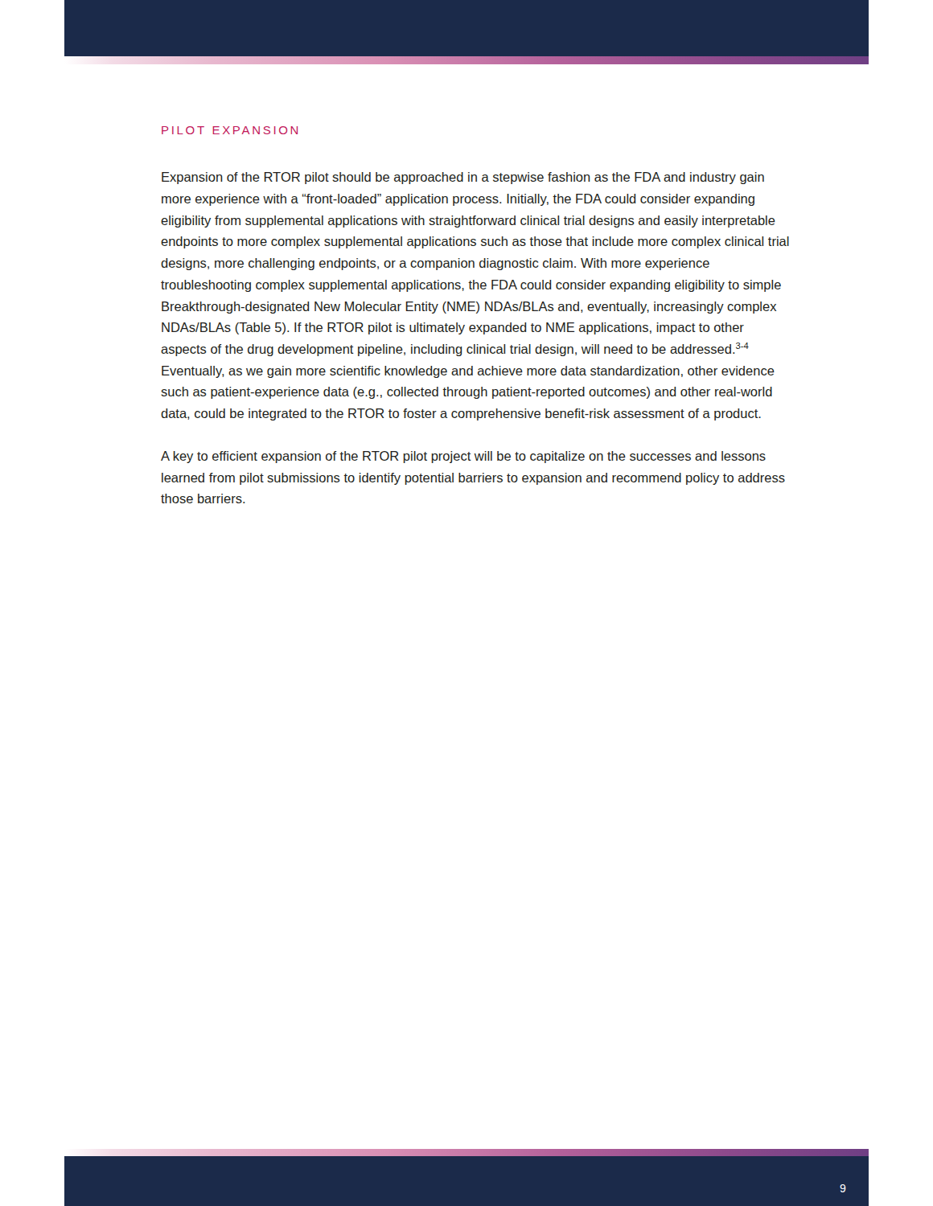Pilot Expansion
Expansion of the RTOR pilot should be approached in a stepwise fashion as the FDA and industry gain more experience with a “front-loaded” application process. Initially, the FDA could consider expanding eligibility from supplemental applications with straightforward clinical trial designs and easily interpretable endpoints to more complex supplemental applications such as those that include more complex clinical trial designs, more challenging endpoints, or a companion diagnostic claim. With more experience troubleshooting complex supplemental applications, the FDA could consider expanding eligibility to simple Breakthrough-designated New Molecular Entity (NME) NDAs/BLAs and, eventually, increasingly complex NDAs/BLAs (Table 5). If the RTOR pilot is ultimately expanded to NME applications, impact to other aspects of the drug development pipeline, including clinical trial design, will need to be addressed.3-4 Eventually, as we gain more scientific knowledge and achieve more data standardization, other evidence such as patient-experience data (e.g., collected through patient-reported outcomes) and other real-world data, could be integrated to the RTOR to foster a comprehensive benefit-risk assessment of a product.
A key to efficient expansion of the RTOR pilot project will be to capitalize on the successes and lessons learned from pilot submissions to identify potential barriers to expansion and recommend policy to address those barriers.
9